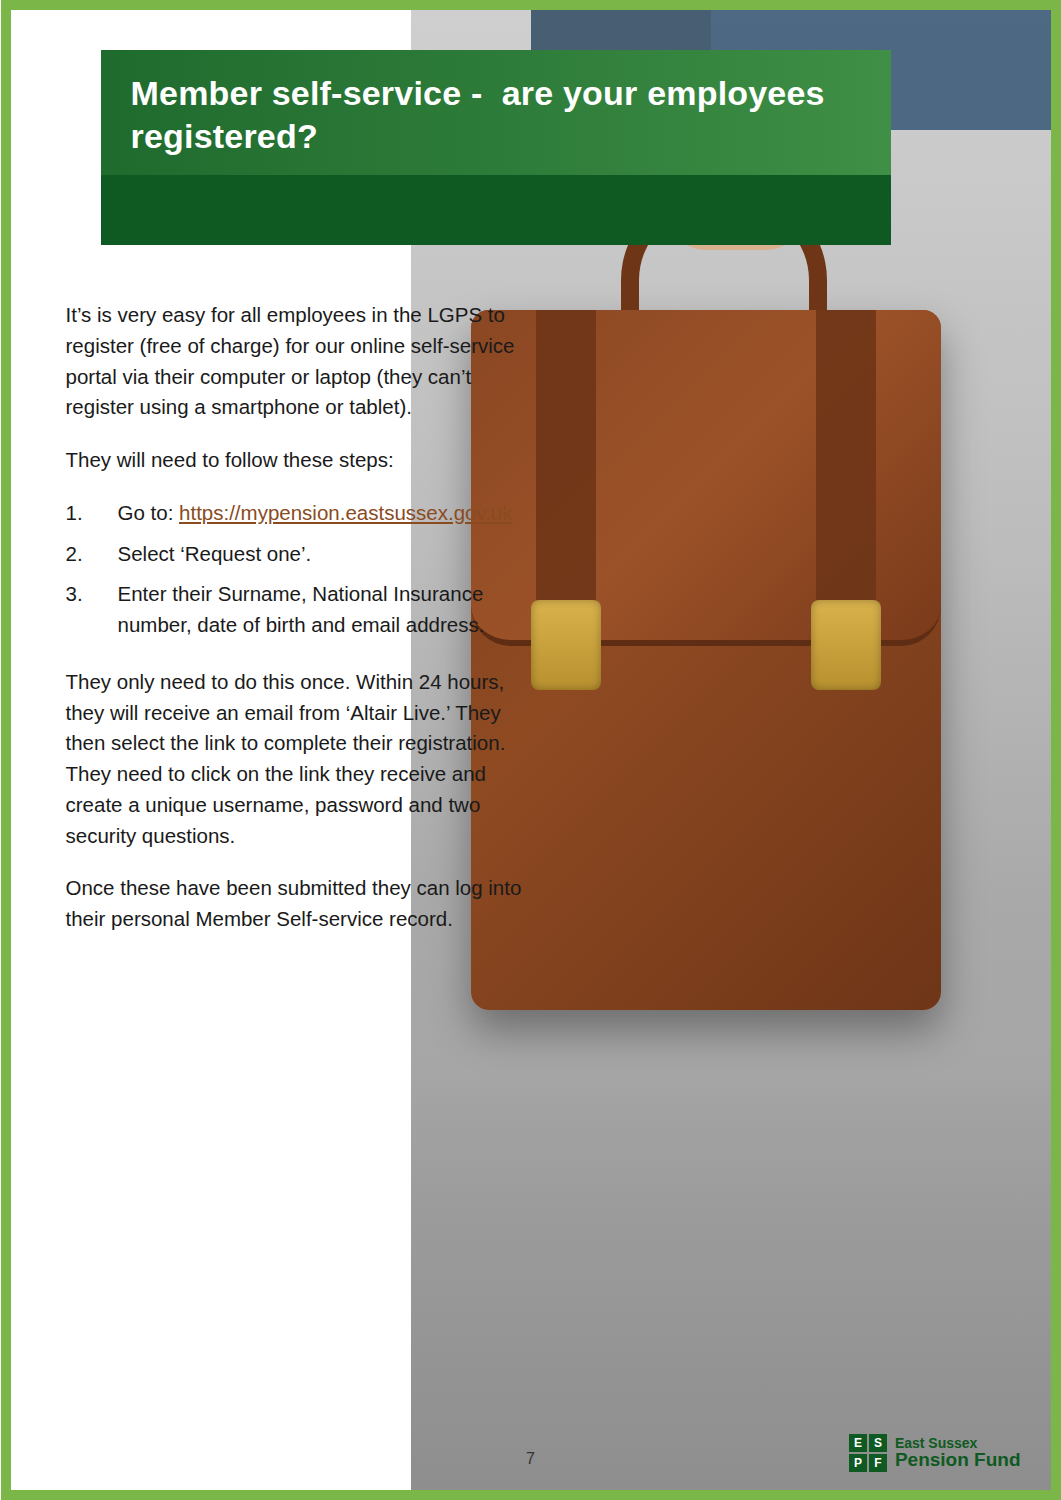Member self-service - are your employees registered?
It’s is very easy for all employees in the LGPS to register (free of charge) for our online self-service portal via their computer or laptop (they can’t register using a smartphone or tablet).
They will need to follow these steps:
Go to: https://mypension.eastsussex.gov.uk
Select ‘Request one’.
Enter their Surname, National Insurance number, date of birth and email address.
They only need to do this once. Within 24 hours, they will receive an email from ‘Altair Live.’ They then select the link to complete their registration. They need to click on the link they receive and create a unique username, password and two security questions.
Once these have been submitted they can log into their personal Member Self-service record.
7
ES PF
East Sussex Pension Fund